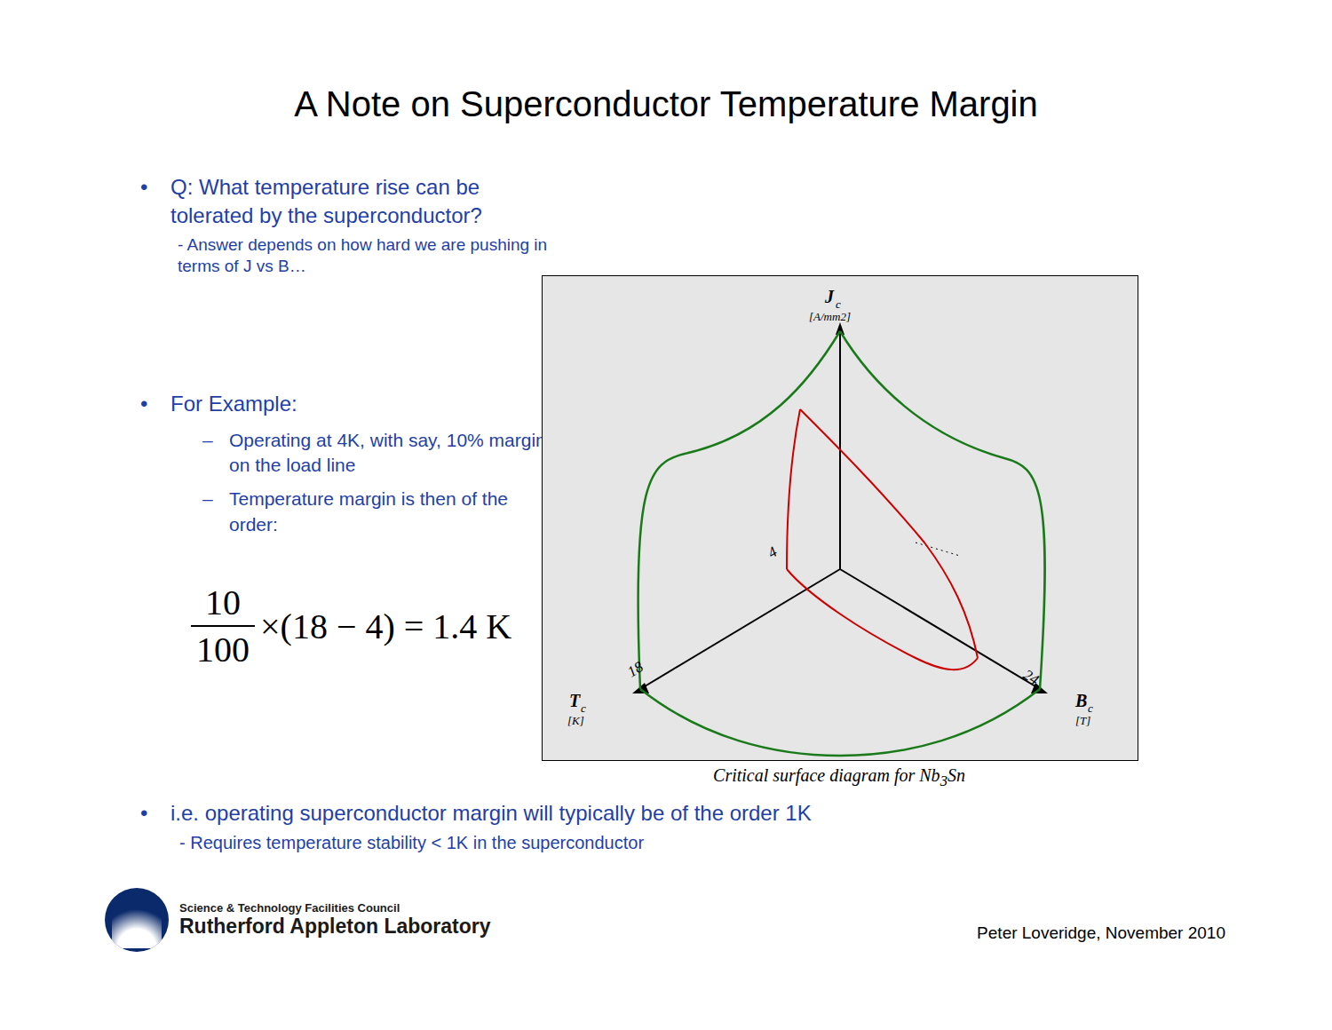A Note on Superconductor Temperature Margin
Q: What temperature rise can be tolerated by the superconductor?
- Answer depends on how hard we are pushing in terms of J vs B…
For Example:
Operating at 4K, with say, 10% margin on the load line
Temperature margin is then of the order:
10100 ×(18 − 4) = 1.4 K
4 18 24 . J c [A/mm2] T c [K] B c [T]
Critical surface diagram for Nb3Sn
i.e. operating superconductor margin will typically be of the order 1K
- Requires temperature stability < 1K in the superconductor
Science & Technology Facilities Council
Rutherford Appleton Laboratory
Peter Loveridge, November 2010